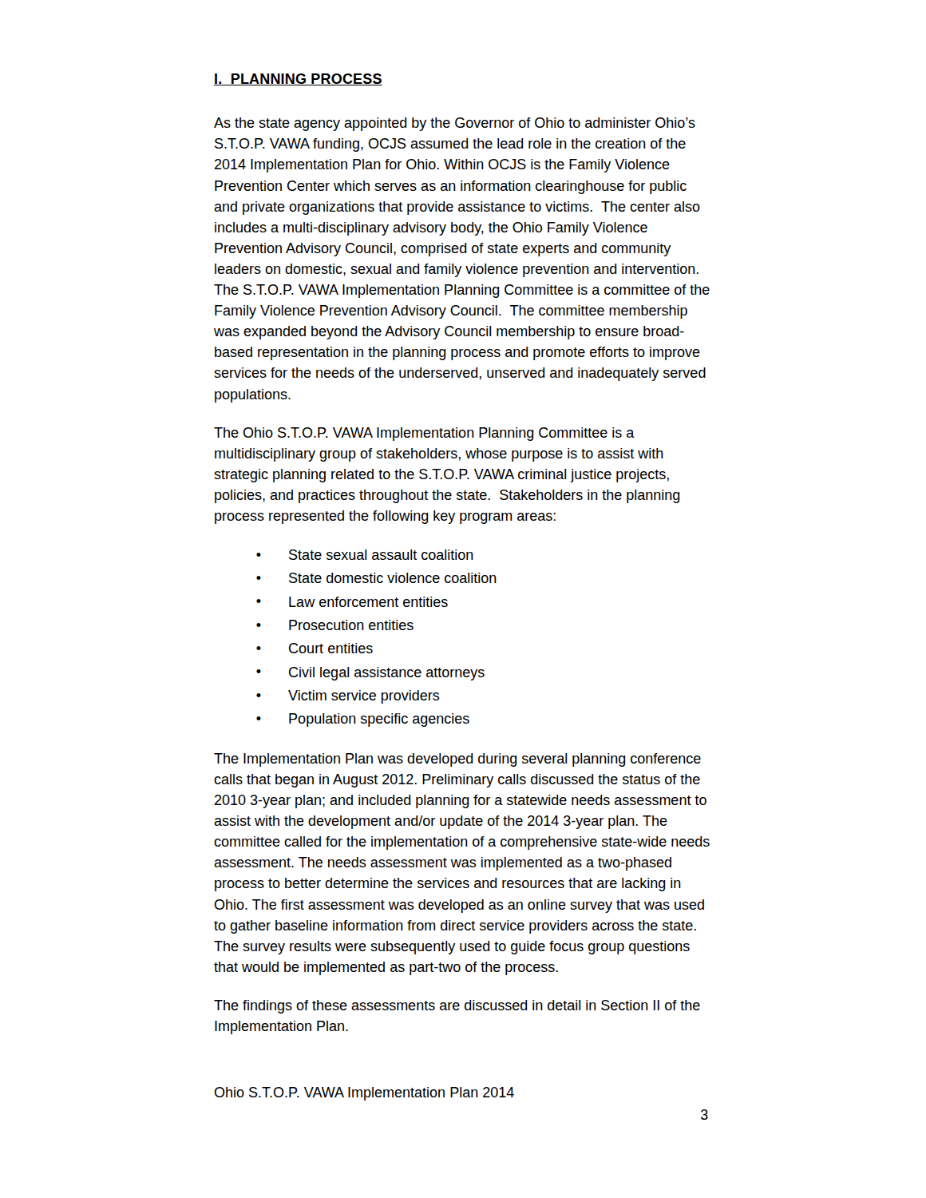I. PLANNING PROCESS
As the state agency appointed by the Governor of Ohio to administer Ohio’s S.T.O.P. VAWA funding, OCJS assumed the lead role in the creation of the 2014 Implementation Plan for Ohio. Within OCJS is the Family Violence Prevention Center which serves as an information clearinghouse for public and private organizations that provide assistance to victims. The center also includes a multi-disciplinary advisory body, the Ohio Family Violence Prevention Advisory Council, comprised of state experts and community leaders on domestic, sexual and family violence prevention and intervention. The S.T.O.P. VAWA Implementation Planning Committee is a committee of the Family Violence Prevention Advisory Council. The committee membership was expanded beyond the Advisory Council membership to ensure broad-based representation in the planning process and promote efforts to improve services for the needs of the underserved, unserved and inadequately served populations.
The Ohio S.T.O.P. VAWA Implementation Planning Committee is a multidisciplinary group of stakeholders, whose purpose is to assist with strategic planning related to the S.T.O.P. VAWA criminal justice projects, policies, and practices throughout the state. Stakeholders in the planning process represented the following key program areas:
State sexual assault coalition
State domestic violence coalition
Law enforcement entities
Prosecution entities
Court entities
Civil legal assistance attorneys
Victim service providers
Population specific agencies
The Implementation Plan was developed during several planning conference calls that began in August 2012. Preliminary calls discussed the status of the 2010 3-year plan; and included planning for a statewide needs assessment to assist with the development and/or update of the 2014 3-year plan. The committee called for the implementation of a comprehensive state-wide needs assessment. The needs assessment was implemented as a two-phased process to better determine the services and resources that are lacking in Ohio. The first assessment was developed as an online survey that was used to gather baseline information from direct service providers across the state. The survey results were subsequently used to guide focus group questions that would be implemented as part-two of the process.
The findings of these assessments are discussed in detail in Section II of the Implementation Plan.
Ohio S.T.O.P. VAWA Implementation Plan 2014
3